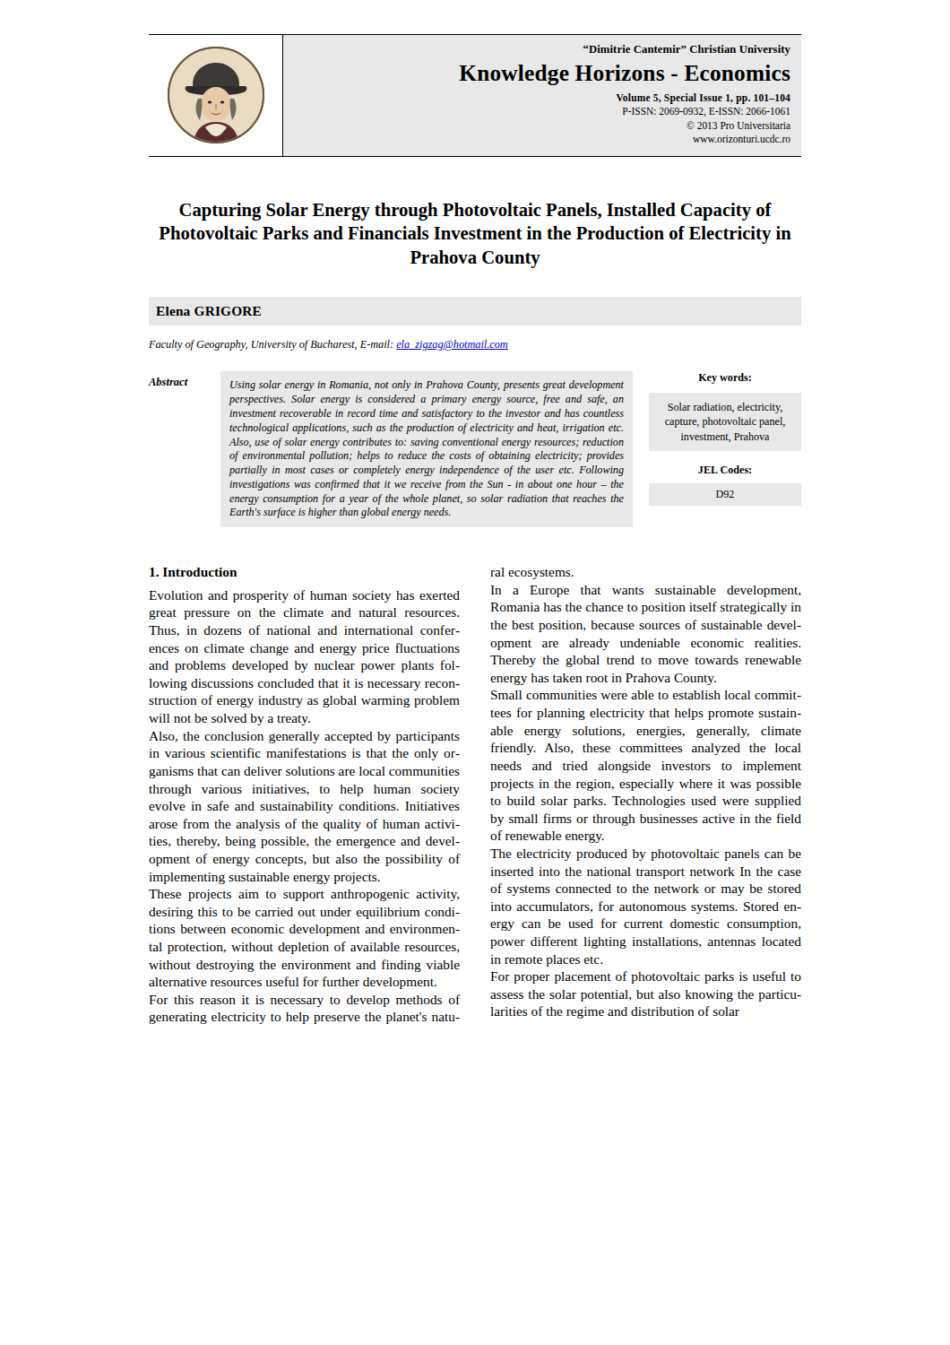“Dimitrie Cantemir” Christian University
Knowledge Horizons - Economics
Volume 5, Special Issue 1, pp. 101–104
P-ISSN: 2069-0932, E-ISSN: 2066-1061
© 2013 Pro Universitaria
www.orizonturi.ucdc.ro
Capturing Solar Energy through Photovoltaic Panels, Installed Capacity of Photovoltaic Parks and Financials Investment in the Production of Electricity in Prahova County
Elena GRIGORE
Faculty of Geography, University of Bucharest, E-mail: ela_zigzag@hotmail.com
Abstract
Using solar energy in Romania, not only in Prahova County, presents great development perspectives. Solar energy is considered a primary energy source, free and safe, an investment recoverable in record time and satisfactory to the investor and has countless technological applications, such as the production of electricity and heat, irrigation etc. Also, use of solar energy contributes to: saving conventional energy resources; reduction of environmental pollution; helps to reduce the costs of obtaining electricity; provides partially in most cases or completely energy independence of the user etc. Following investigations was confirmed that it we receive from the Sun - in about one hour – the energy consumption for a year of the whole planet, so solar radiation that reaches the Earth's surface is higher than global energy needs.
Key words:
Solar radiation, electricity, capture, photovoltaic panel, investment, Prahova
JEL Codes:
D92
1. Introduction
Evolution and prosperity of human society has exerted great pressure on the climate and natural resources. Thus, in dozens of national and international conferences on climate change and energy price fluctuations and problems developed by nuclear power plants following discussions concluded that it is necessary reconstruction of energy industry as global warming problem will not be solved by a treaty.
Also, the conclusion generally accepted by participants in various scientific manifestations is that the only organisms that can deliver solutions are local communities through various initiatives, to help human society evolve in safe and sustainability conditions. Initiatives arose from the analysis of the quality of human activities, thereby, being possible, the emergence and development of energy concepts, but also the possibility of implementing sustainable energy projects.
These projects aim to support anthropogenic activity, desiring this to be carried out under equilibrium conditions between economic development and environmental protection, without depletion of available resources, without destroying the environment and finding viable alternative resources useful for further development.
For this reason it is necessary to develop methods of generating electricity to help preserve the planet's natural ecosystems.
In a Europe that wants sustainable development, Romania has the chance to position itself strategically in the best position, because sources of sustainable development are already undeniable economic realities. Thereby the global trend to move towards renewable energy has taken root in Prahova County.
Small communities were able to establish local committees for planning electricity that helps promote sustainable energy solutions, energies, generally, climate friendly. Also, these committees analyzed the local needs and tried alongside investors to implement projects in the region, especially where it was possible to build solar parks. Technologies used were supplied by small firms or through businesses active in the field of renewable energy.
The electricity produced by photovoltaic panels can be inserted into the national transport network In the case of systems connected to the network or may be stored into accumulators, for autonomous systems. Stored energy can be used for current domestic consumption, power different lighting installations, antennas located in remote places etc.
For proper placement of photovoltaic parks is useful to assess the solar potential, but also knowing the particularities of the regime and distribution of solar